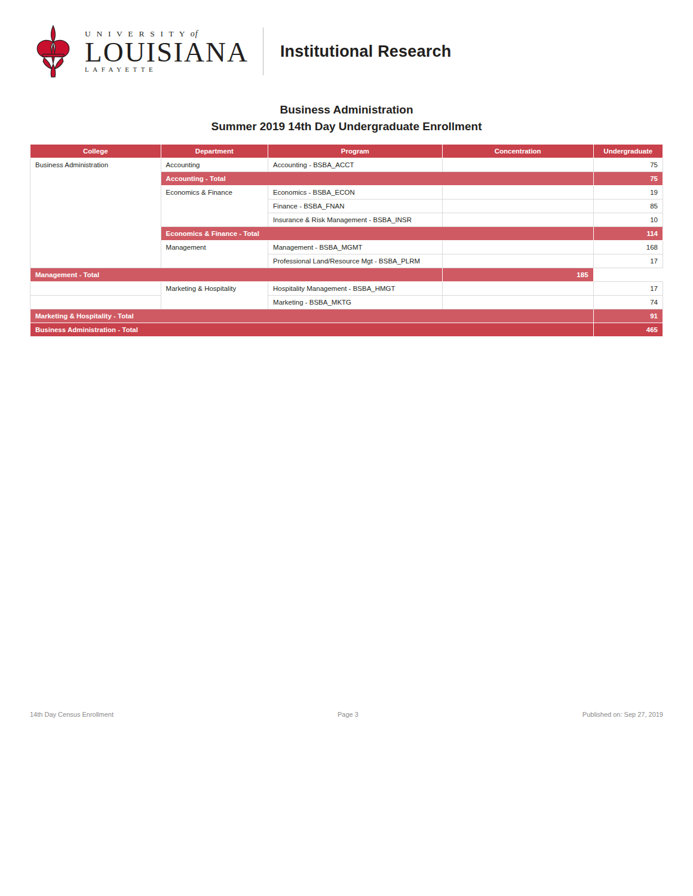U N I V E R S I T Y of
LOUISIANA
LAFAYETTE
Institutional Research
Business Administration
Summer 2019 14th Day Undergraduate Enrollment
| College | Department | Program | Concentration | Undergraduate |
| --- | --- | --- | --- | --- |
| Business Administration | Accounting | Accounting - BSBA_ACCT | | 75 |
| Accounting - Total | 75 |
| Economics & Finance | Economics - BSBA_ECON | | 19 |
| Finance - BSBA_FNAN | | 85 |
| Insurance & Risk Management - BSBA_INSR | | 10 |
| Economics & Finance - Total | 114 |
| Management | Management - BSBA_MGMT | | 168 |
| Professional Land/Resource Mgt - BSBA_PLRM | | 17 |
| Management - Total | 185 |
| | Marketing & Hospitality | Hospitality Management - BSBA_HMGT | | 17 |
| | Marketing - BSBA_MKTG | | 74 |
| Marketing & Hospitality - Total | 91 |
| Business Administration - Total | 465 |
14th Day Census Enrollment
Page 3
Published on: Sep 27, 2019